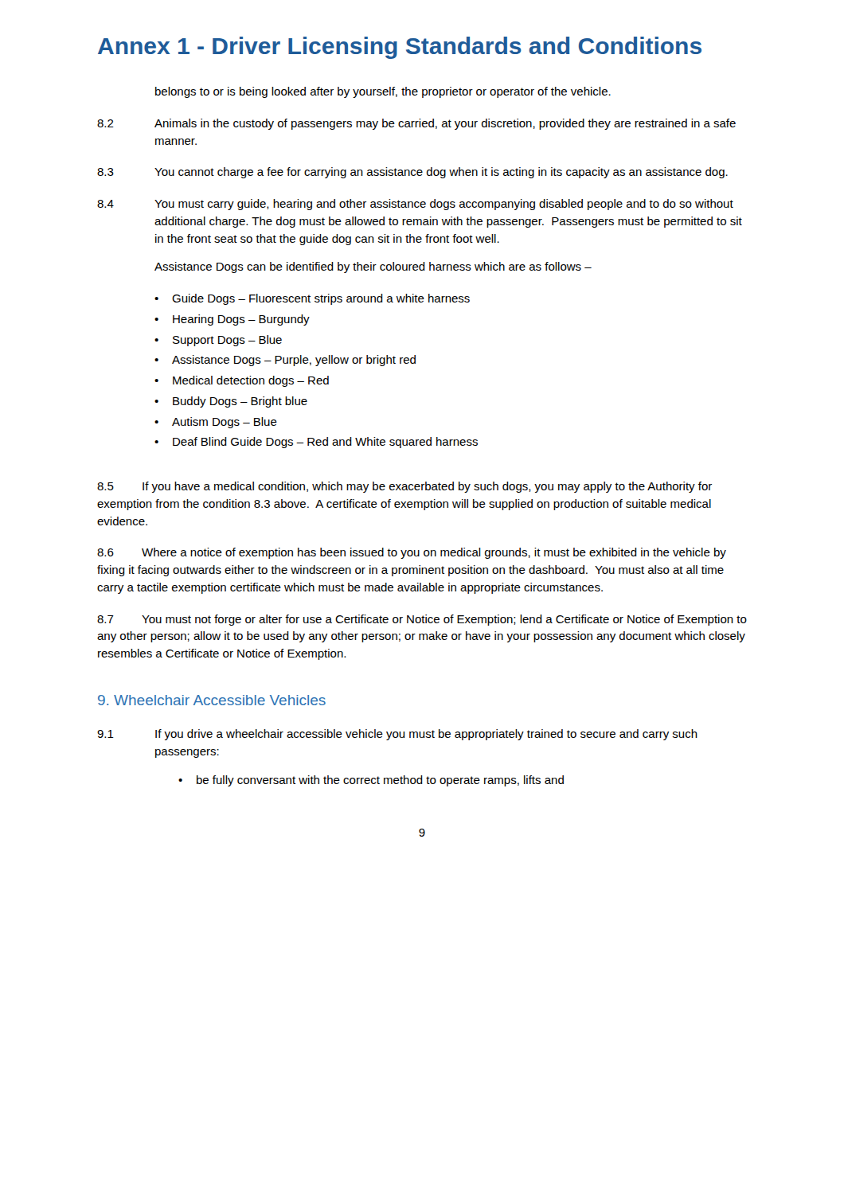Annex 1 - Driver Licensing Standards and Conditions
belongs to or is being looked after by yourself, the proprietor or operator of the vehicle.
8.2
Animals in the custody of passengers may be carried, at your discretion, provided they are restrained in a safe manner.
8.3
You cannot charge a fee for carrying an assistance dog when it is acting in its capacity as an assistance dog.
8.4
You must carry guide, hearing and other assistance dogs accompanying disabled people and to do so without additional charge. The dog must be allowed to remain with the passenger. Passengers must be permitted to sit in the front seat so that the guide dog can sit in the front foot well.
Assistance Dogs can be identified by their coloured harness which are as follows –
Guide Dogs – Fluorescent strips around a white harness
Hearing Dogs – Burgundy
Support Dogs – Blue
Assistance Dogs – Purple, yellow or bright red
Medical detection dogs – Red
Buddy Dogs – Bright blue
Autism Dogs – Blue
Deaf Blind Guide Dogs – Red and White squared harness
8.5 If you have a medical condition, which may be exacerbated by such dogs, you may apply to the Authority for exemption from the condition 8.3 above. A certificate of exemption will be supplied on production of suitable medical evidence.
8.6 Where a notice of exemption has been issued to you on medical grounds, it must be exhibited in the vehicle by fixing it facing outwards either to the windscreen or in a prominent position on the dashboard. You must also at all time carry a tactile exemption certificate which must be made available in appropriate circumstances.
8.7 You must not forge or alter for use a Certificate or Notice of Exemption; lend a Certificate or Notice of Exemption to any other person; allow it to be used by any other person; or make or have in your possession any document which closely resembles a Certificate or Notice of Exemption.
9. Wheelchair Accessible Vehicles
9.1
If you drive a wheelchair accessible vehicle you must be appropriately trained to secure and carry such passengers:
be fully conversant with the correct method to operate ramps, lifts and
9